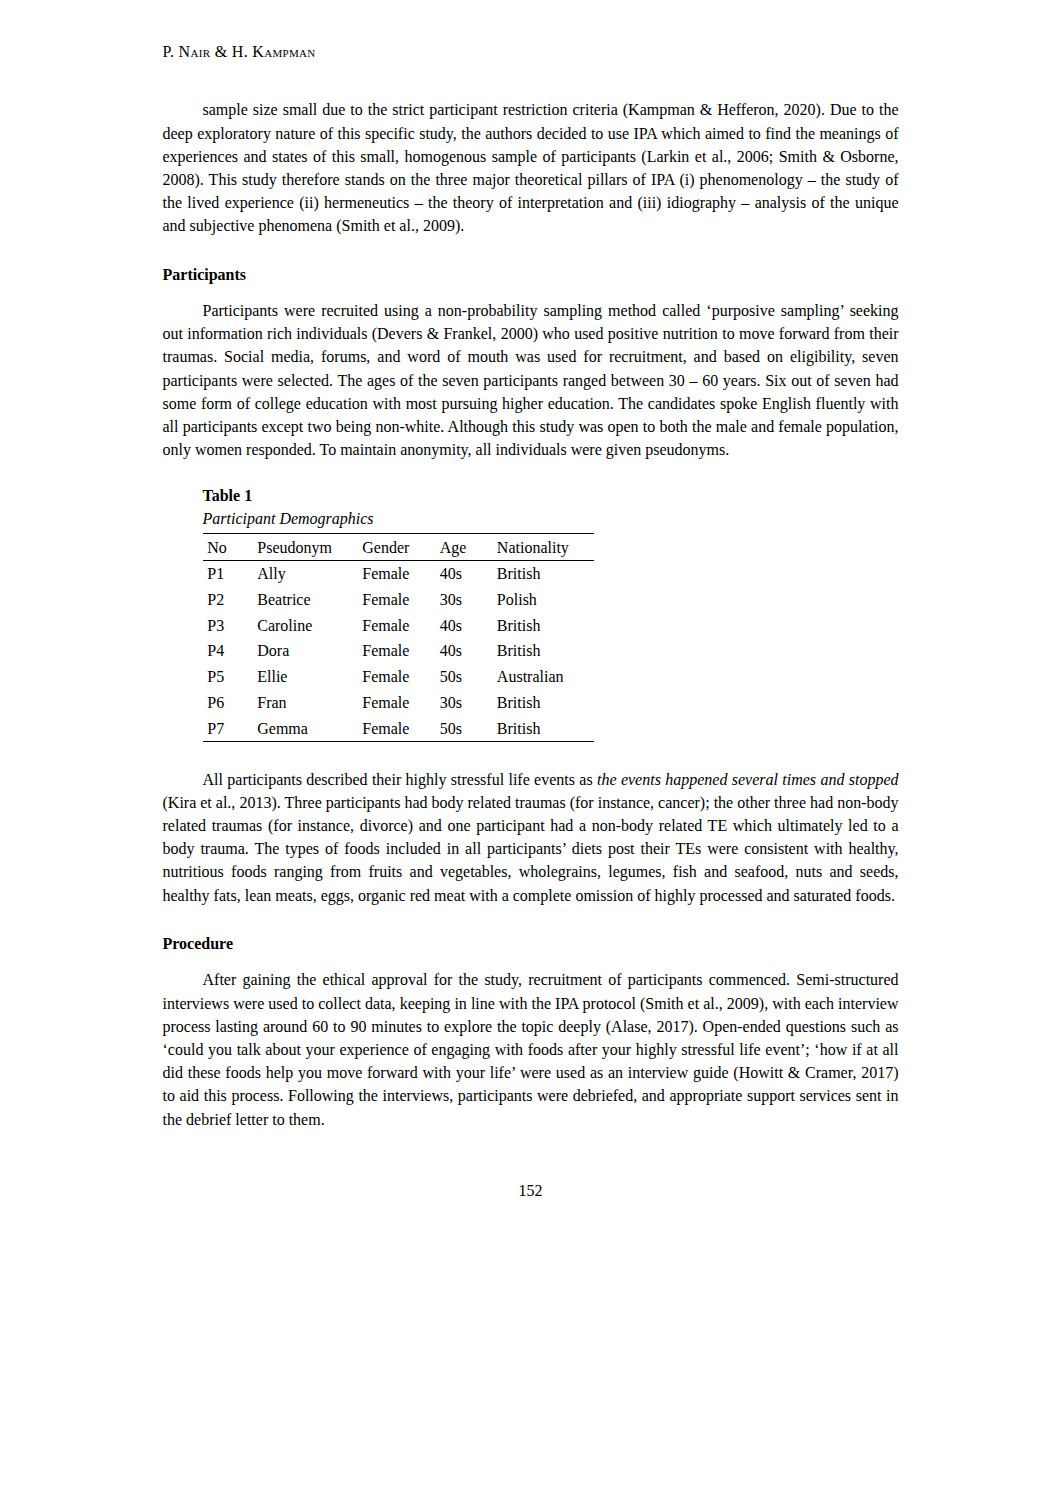P. Nair & H. Kampman
sample size small due to the strict participant restriction criteria (Kampman & Hefferon, 2020). Due to the deep exploratory nature of this specific study, the authors decided to use IPA which aimed to find the meanings of experiences and states of this small, homogenous sample of participants (Larkin et al., 2006; Smith & Osborne, 2008). This study therefore stands on the three major theoretical pillars of IPA (i) phenomenology – the study of the lived experience (ii) hermeneutics – the theory of interpretation and (iii) idiography – analysis of the unique and subjective phenomena (Smith et al., 2009).
Participants
Participants were recruited using a non-probability sampling method called ‘purposive sampling’ seeking out information rich individuals (Devers & Frankel, 2000) who used positive nutrition to move forward from their traumas. Social media, forums, and word of mouth was used for recruitment, and based on eligibility, seven participants were selected. The ages of the seven participants ranged between 30 – 60 years. Six out of seven had some form of college education with most pursuing higher education. The candidates spoke English fluently with all participants except two being non-white. Although this study was open to both the male and female population, only women responded. To maintain anonymity, all individuals were given pseudonyms.
Table 1
Participant Demographics
| No | Pseudonym | Gender | Age | Nationality |
| --- | --- | --- | --- | --- |
| P1 | Ally | Female | 40s | British |
| P2 | Beatrice | Female | 30s | Polish |
| P3 | Caroline | Female | 40s | British |
| P4 | Dora | Female | 40s | British |
| P5 | Ellie | Female | 50s | Australian |
| P6 | Fran | Female | 30s | British |
| P7 | Gemma | Female | 50s | British |
All participants described their highly stressful life events as the events happened several times and stopped (Kira et al., 2013). Three participants had body related traumas (for instance, cancer); the other three had non-body related traumas (for instance, divorce) and one participant had a non-body related TE which ultimately led to a body trauma. The types of foods included in all participants’ diets post their TEs were consistent with healthy, nutritious foods ranging from fruits and vegetables, wholegrains, legumes, fish and seafood, nuts and seeds, healthy fats, lean meats, eggs, organic red meat with a complete omission of highly processed and saturated foods.
Procedure
After gaining the ethical approval for the study, recruitment of participants commenced. Semi-structured interviews were used to collect data, keeping in line with the IPA protocol (Smith et al., 2009), with each interview process lasting around 60 to 90 minutes to explore the topic deeply (Alase, 2017). Open-ended questions such as ‘could you talk about your experience of engaging with foods after your highly stressful life event’; ‘how if at all did these foods help you move forward with your life’ were used as an interview guide (Howitt & Cramer, 2017) to aid this process. Following the interviews, participants were debriefed, and appropriate support services sent in the debrief letter to them.
152